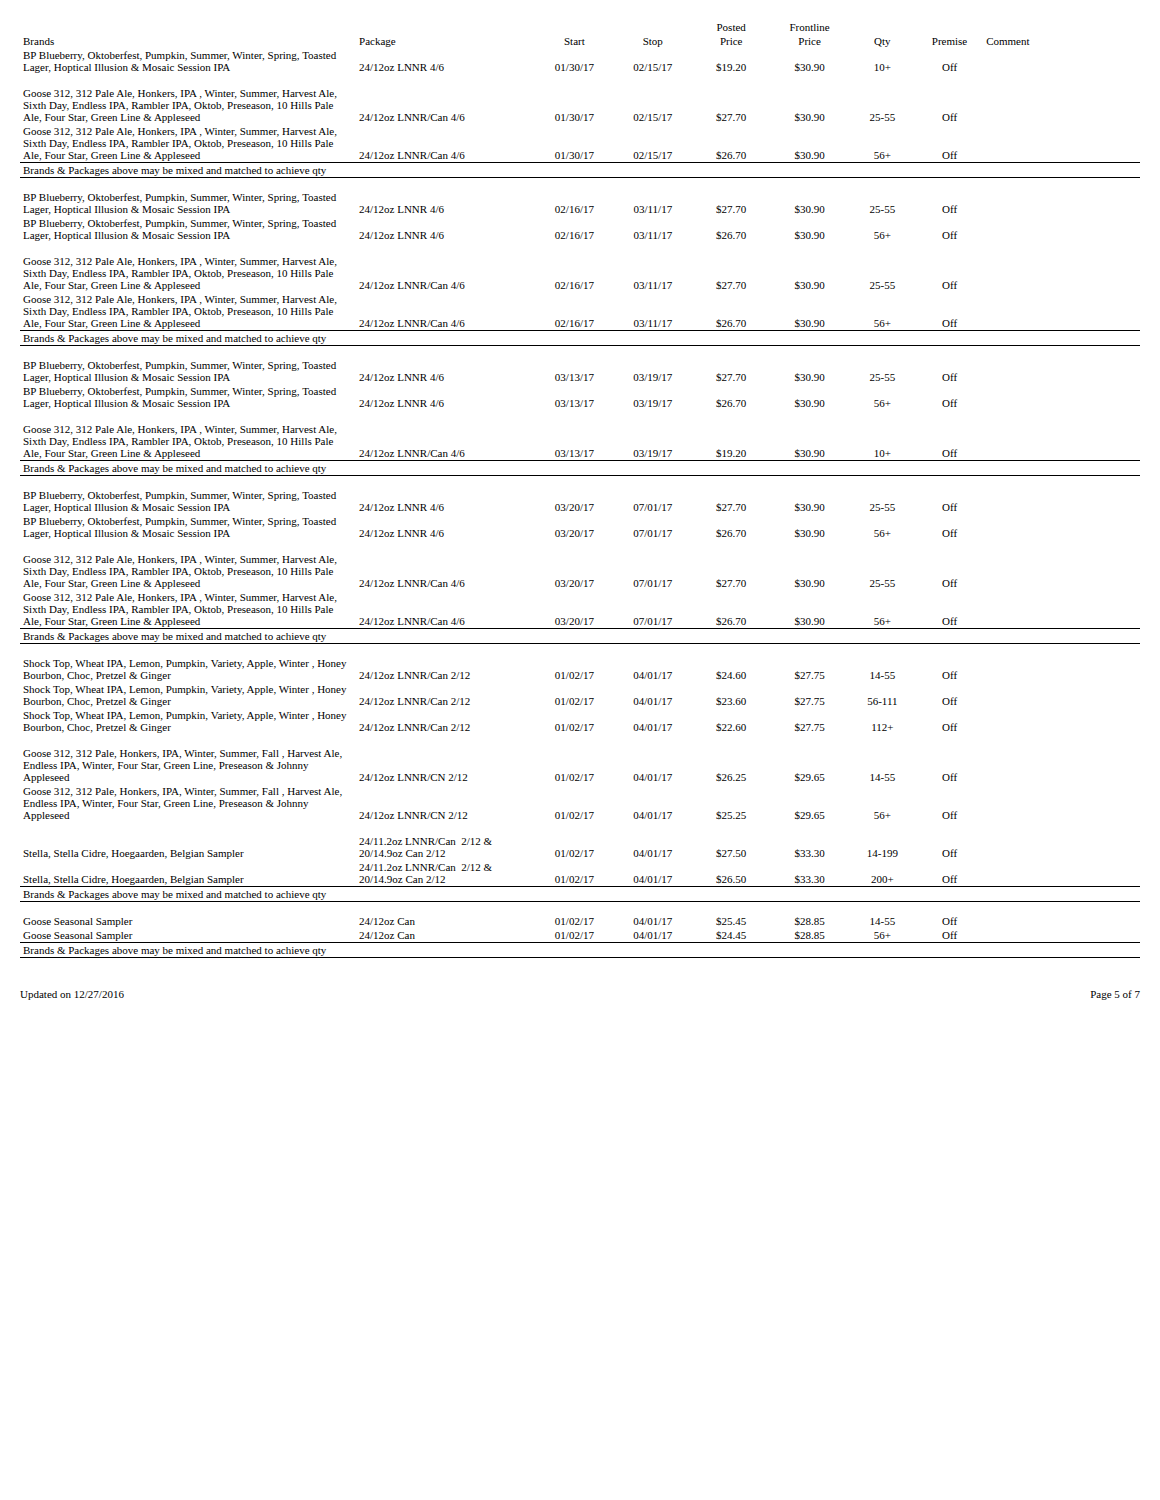| | | | | Posted | Frontline | | | |
| --- | --- | --- | --- | --- | --- | --- | --- | --- |
| Brands | Package | Start | Stop | Price | Price | Qty | Premise | Comment |
| BP Blueberry, Oktoberfest, Pumpkin, Summer, Winter, Spring, Toasted Lager, Hoptical Illusion & Mosaic Session IPA | 24/12oz LNNR 4/6 | 01/30/17 | 02/15/17 | $19.20 | $30.90 | 10+ | Off | |
| Goose 312, 312 Pale Ale, Honkers, IPA , Winter, Summer, Harvest Ale, Sixth Day, Endless IPA, Rambler IPA, Oktob, Preseason, 10 Hills Pale Ale, Four Star, Green Line & Appleseed | 24/12oz LNNR/Can 4/6 | 01/30/17 | 02/15/17 | $27.70 | $30.90 | 25-55 | Off | |
| Goose 312, 312 Pale Ale, Honkers, IPA , Winter, Summer, Harvest Ale, Sixth Day, Endless IPA, Rambler IPA, Oktob, Preseason, 10 Hills Pale Ale, Four Star, Green Line & Appleseed | 24/12oz LNNR/Can 4/6 | 01/30/17 | 02/15/17 | $26.70 | $30.90 | 56+ | Off | |
| Brands & Packages above may be mixed and matched to achieve qty |
| BP Blueberry, Oktoberfest, Pumpkin, Summer, Winter, Spring, Toasted Lager, Hoptical Illusion & Mosaic Session IPA | 24/12oz LNNR 4/6 | 02/16/17 | 03/11/17 | $27.70 | $30.90 | 25-55 | Off | |
| BP Blueberry, Oktoberfest, Pumpkin, Summer, Winter, Spring, Toasted Lager, Hoptical Illusion & Mosaic Session IPA | 24/12oz LNNR 4/6 | 02/16/17 | 03/11/17 | $26.70 | $30.90 | 56+ | Off | |
| Goose 312, 312 Pale Ale, Honkers, IPA , Winter, Summer, Harvest Ale, Sixth Day, Endless IPA, Rambler IPA, Oktob, Preseason, 10 Hills Pale Ale, Four Star, Green Line & Appleseed | 24/12oz LNNR/Can 4/6 | 02/16/17 | 03/11/17 | $27.70 | $30.90 | 25-55 | Off | |
| Goose 312, 312 Pale Ale, Honkers, IPA , Winter, Summer, Harvest Ale, Sixth Day, Endless IPA, Rambler IPA, Oktob, Preseason, 10 Hills Pale Ale, Four Star, Green Line & Appleseed | 24/12oz LNNR/Can 4/6 | 02/16/17 | 03/11/17 | $26.70 | $30.90 | 56+ | Off | |
| Brands & Packages above may be mixed and matched to achieve qty |
| BP Blueberry, Oktoberfest, Pumpkin, Summer, Winter, Spring, Toasted Lager, Hoptical Illusion & Mosaic Session IPA | 24/12oz LNNR 4/6 | 03/13/17 | 03/19/17 | $27.70 | $30.90 | 25-55 | Off | |
| BP Blueberry, Oktoberfest, Pumpkin, Summer, Winter, Spring, Toasted Lager, Hoptical Illusion & Mosaic Session IPA | 24/12oz LNNR 4/6 | 03/13/17 | 03/19/17 | $26.70 | $30.90 | 56+ | Off | |
| Goose 312, 312 Pale Ale, Honkers, IPA , Winter, Summer, Harvest Ale, Sixth Day, Endless IPA, Rambler IPA, Oktob, Preseason, 10 Hills Pale Ale, Four Star, Green Line & Appleseed | 24/12oz LNNR/Can 4/6 | 03/13/17 | 03/19/17 | $19.20 | $30.90 | 10+ | Off | |
| Brands & Packages above may be mixed and matched to achieve qty |
| BP Blueberry, Oktoberfest, Pumpkin, Summer, Winter, Spring, Toasted Lager, Hoptical Illusion & Mosaic Session IPA | 24/12oz LNNR 4/6 | 03/20/17 | 07/01/17 | $27.70 | $30.90 | 25-55 | Off | |
| BP Blueberry, Oktoberfest, Pumpkin, Summer, Winter, Spring, Toasted Lager, Hoptical Illusion & Mosaic Session IPA | 24/12oz LNNR 4/6 | 03/20/17 | 07/01/17 | $26.70 | $30.90 | 56+ | Off | |
| Goose 312, 312 Pale Ale, Honkers, IPA , Winter, Summer, Harvest Ale, Sixth Day, Endless IPA, Rambler IPA, Oktob, Preseason, 10 Hills Pale Ale, Four Star, Green Line & Appleseed | 24/12oz LNNR/Can 4/6 | 03/20/17 | 07/01/17 | $27.70 | $30.90 | 25-55 | Off | |
| Goose 312, 312 Pale Ale, Honkers, IPA , Winter, Summer, Harvest Ale, Sixth Day, Endless IPA, Rambler IPA, Oktob, Preseason, 10 Hills Pale Ale, Four Star, Green Line & Appleseed | 24/12oz LNNR/Can 4/6 | 03/20/17 | 07/01/17 | $26.70 | $30.90 | 56+ | Off | |
| Brands & Packages above may be mixed and matched to achieve qty |
| Shock Top, Wheat IPA, Lemon, Pumpkin, Variety, Apple, Winter , Honey Bourbon, Choc, Pretzel & Ginger | 24/12oz LNNR/Can 2/12 | 01/02/17 | 04/01/17 | $24.60 | $27.75 | 14-55 | Off | |
| Shock Top, Wheat IPA, Lemon, Pumpkin, Variety, Apple, Winter , Honey Bourbon, Choc, Pretzel & Ginger | 24/12oz LNNR/Can 2/12 | 01/02/17 | 04/01/17 | $23.60 | $27.75 | 56-111 | Off | |
| Shock Top, Wheat IPA, Lemon, Pumpkin, Variety, Apple, Winter , Honey Bourbon, Choc, Pretzel & Ginger | 24/12oz LNNR/Can 2/12 | 01/02/17 | 04/01/17 | $22.60 | $27.75 | 112+ | Off | |
| Goose 312, 312 Pale, Honkers, IPA, Winter, Summer, Fall , Harvest Ale, Endless IPA, Winter, Four Star, Green Line, Preseason & Johnny Appleseed | 24/12oz LNNR/CN 2/12 | 01/02/17 | 04/01/17 | $26.25 | $29.65 | 14-55 | Off | |
| Goose 312, 312 Pale, Honkers, IPA, Winter, Summer, Fall , Harvest Ale, Endless IPA, Winter, Four Star, Green Line, Preseason & Johnny Appleseed | 24/12oz LNNR/CN 2/12 | 01/02/17 | 04/01/17 | $25.25 | $29.65 | 56+ | Off | |
| Stella, Stella Cidre, Hoegaarden, Belgian Sampler | 24/11.2oz LNNR/Can 2/12 & 20/14.9oz Can 2/12 | 01/02/17 | 04/01/17 | $27.50 | $33.30 | 14-199 | Off | |
| Stella, Stella Cidre, Hoegaarden, Belgian Sampler | 24/11.2oz LNNR/Can 2/12 & 20/14.9oz Can 2/12 | 01/02/17 | 04/01/17 | $26.50 | $33.30 | 200+ | Off | |
| Brands & Packages above may be mixed and matched to achieve qty |
| Goose Seasonal Sampler | 24/12oz Can | 01/02/17 | 04/01/17 | $25.45 | $28.85 | 14-55 | Off | |
| Goose Seasonal Sampler | 24/12oz Can | 01/02/17 | 04/01/17 | $24.45 | $28.85 | 56+ | Off | |
| Brands & Packages above may be mixed and matched to achieve qty |
Updated on 12/27/2016
Page 5 of 7